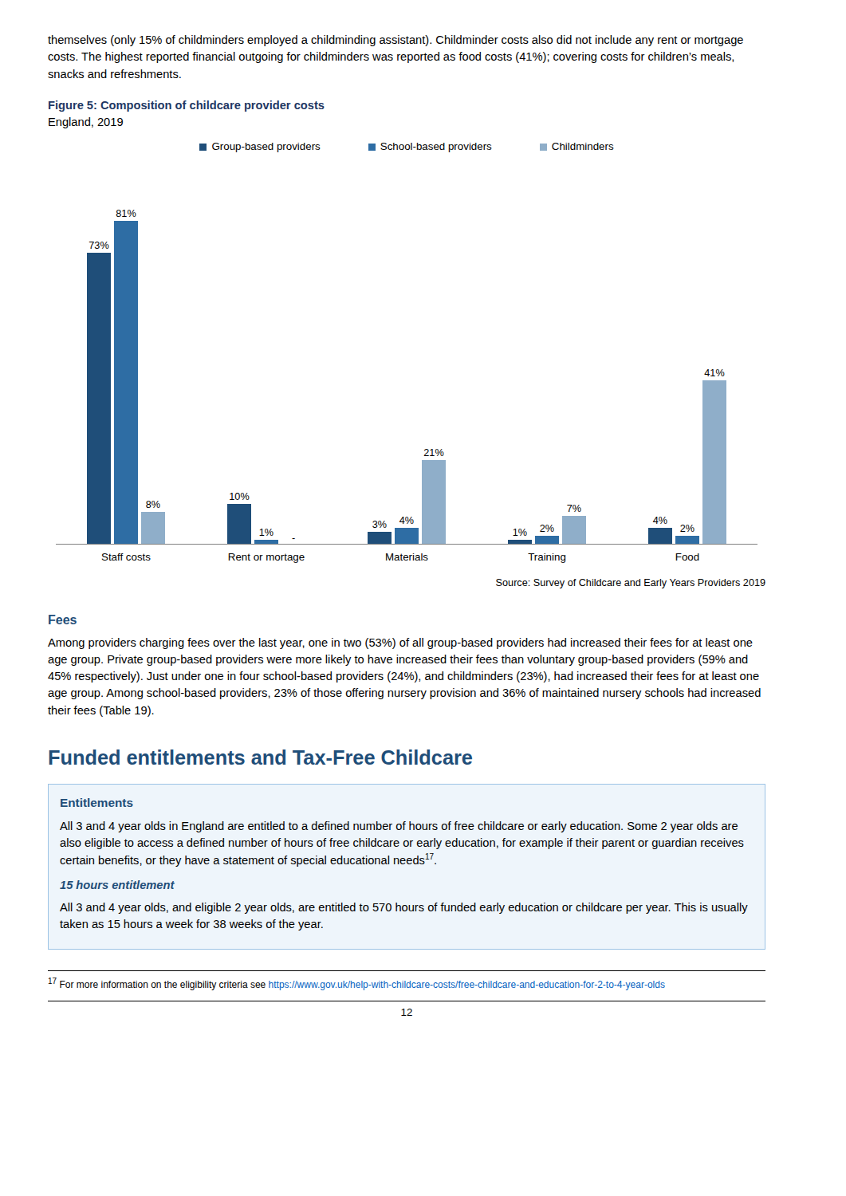themselves (only 15% of childminders employed a childminding assistant). Childminder costs also did not include any rent or mortgage costs. The highest reported financial outgoing for childminders was reported as food costs (41%); covering costs for children’s meals, snacks and refreshments.
Figure 5: Composition of childcare provider costs
England, 2019
Group-based providers
School-based providers
Childminders
73%
81%
8%
10%
1%
-
3%
4%
21%
1%
2%
7%
4%
2%
41%
Staff costs
Rent or mortage
Materials
Training
Food
Source: Survey of Childcare and Early Years Providers 2019
Fees
Among providers charging fees over the last year, one in two (53%) of all group-based providers had increased their fees for at least one age group. Private group-based providers were more likely to have increased their fees than voluntary group-based providers (59% and 45% respectively). Just under one in four school-based providers (24%), and childminders (23%), had increased their fees for at least one age group. Among school-based providers, 23% of those offering nursery provision and 36% of maintained nursery schools had increased their fees (Table 19).
Funded entitlements and Tax-Free Childcare
Entitlements
All 3 and 4 year olds in England are entitled to a defined number of hours of free childcare or early education. Some 2 year olds are also eligible to access a defined number of hours of free childcare or early education, for example if their parent or guardian receives certain benefits, or they have a statement of special educational needs17.
15 hours entitlement
All 3 and 4 year olds, and eligible 2 year olds, are entitled to 570 hours of funded early education or childcare per year. This is usually taken as 15 hours a week for 38 weeks of the year.
17 For more information on the eligibility criteria see https://www.gov.uk/help-with-childcare-costs/free-childcare-and-education-for-2-to-4-year-olds
12